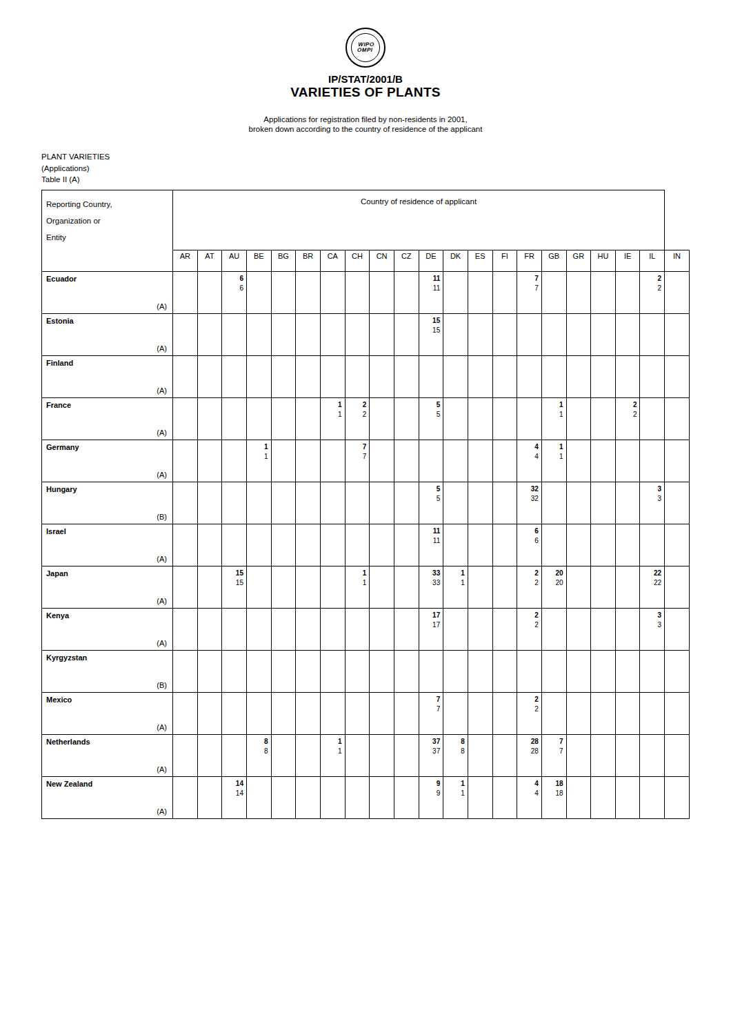WIPO
OMPI
IP/STAT/2001/B
VARIETIES OF PLANTS
Applications for registration filed by non-residents in 2001,
broken down according to the country of residence of the applicant
PLANT VARIETIES
(Applications)
Table II (A)
| Reporting Country, Organization or Entity | Country of residence of applicant |
| --- | --- |
| AR | AT | AU | BE | BG | BR | CA | CH | CN | CZ | DE | DK | ES | FI | FR | GB | GR | HU | IE | IL | IN |
| Ecuador (A) | | | 6 6 | | | | | | | | 11 11 | | | | 7 7 | | | | | 2 2 | |
| Estonia (A) | | | | | | | | | | | 15 15 | | | | | | | | | | |
| Finland (A) | | | | | | | | | | | | | | | | | | | | | |
| France (A) | | | | | | | 1 1 | 2 2 | | | 5 5 | | | | | 1 1 | | | 2 2 | | |
| Germany (A) | | | | 1 1 | | | | 7 7 | | | | | | | 4 4 | 1 1 | | | | | |
| Hungary (B) | | | | | | | | | | | 5 5 | | | | 32 32 | | | | | 3 3 | |
| Israel (A) | | | | | | | | | | | 11 11 | | | | 6 6 | | | | | | |
| Japan (A) | | | 15 15 | | | | | 1 1 | | | 33 33 | 1 1 | | | 2 2 | 20 20 | | | | 22 22 | |
| Kenya (A) | | | | | | | | | | | 17 17 | | | | 2 2 | | | | | 3 3 | |
| Kyrgyzstan (B) | | | | | | | | | | | | | | | | | | | | | |
| Mexico (A) | | | | | | | | | | | 7 7 | | | | 2 2 | | | | | | |
| Netherlands (A) | | | | 8 8 | | | 1 1 | | | | 37 37 | 8 8 | | | 28 28 | 7 7 | | | | | |
| New Zealand (A) | | | 14 14 | | | | | | | | 9 9 | 1 1 | | | 4 4 | 18 18 | | | | | |